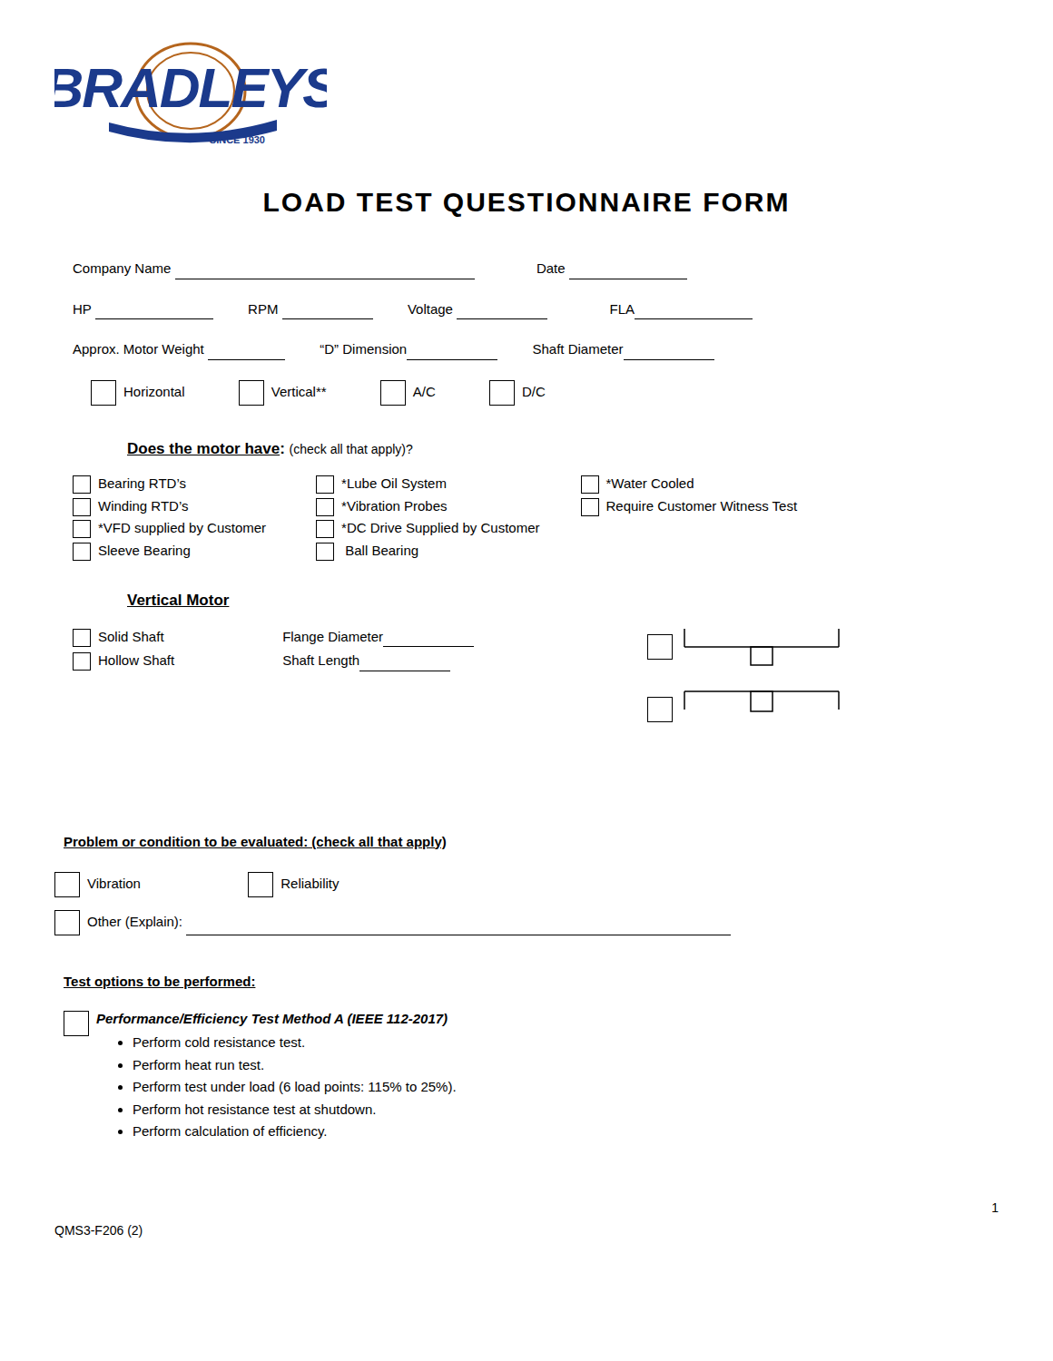BRADLEYS SINCE 1930
LOAD TEST QUESTIONNAIRE FORM
Company Name Date
HP RPM Voltage FLA
Approx. Motor Weight “D” Dimension Shaft Diameter
Horizontal Vertical** A/C D/C
Does the motor have: (check all that apply)?
| Bearing RTD’s | | *Lube Oil System | | *Water Cooled |
| Winding RTD’s | | *Vibration Probes | | Require Customer Witness Test |
| *VFD supplied by Customer | | *DC Drive Supplied by Customer | | |
| Sleeve Bearing | | Ball Bearing | | |
Vertical Motor
| Solid Shaft | Flange Diameter | |
| Hollow Shaft | Shaft Length |
Problem or condition to be evaluated: (check all that apply)
Vibration Reliability
Other (Explain):
Test options to be performed:
Performance/Efficiency Test Method A (IEEE 112-2017)
Perform cold resistance test.
Perform heat run test.
Perform test under load (6 load points: 115% to 25%).
Perform hot resistance test at shutdown.
Perform calculation of efficiency.
1
QMS3-F206 (2)